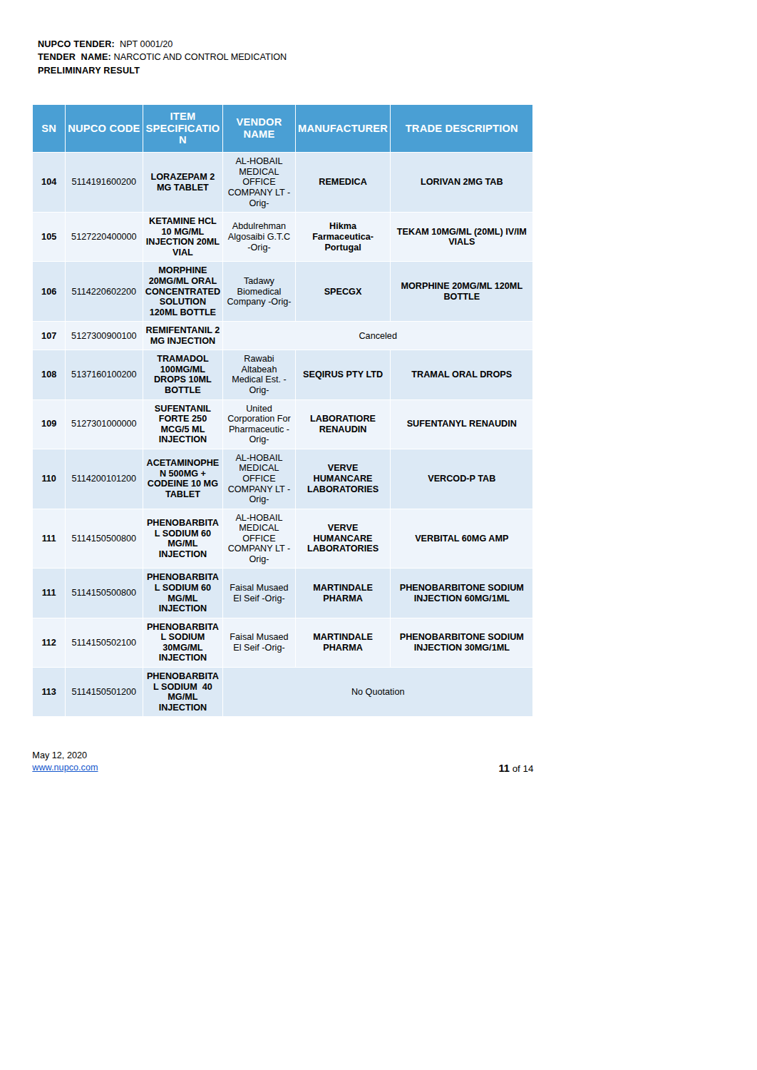NUPCO TENDER: NPT 0001/20
TENDER NAME: NARCOTIC AND CONTROL MEDICATION
PRELIMINARY RESULT
نوبكو
| SN | NUPCO CODE | ITEM SPECIFICATION | VENDOR NAME | MANUFACTURER | TRADE DESCRIPTION |
| --- | --- | --- | --- | --- | --- |
| 104 | 5114191600200 | LORAZEPAM 2 MG TABLET | AL-HOBAIL MEDICAL OFFICE COMPANY LT -Orig- | REMEDICA | LORIVAN 2MG TAB |
| 105 | 5127220400000 | KETAMINE HCL 10 MG/ML INJECTION 20ML VIAL | Abdulrehman Algosaibi G.T.C -Orig- | Hikma Farmaceutica-Portugal | TEKAM 10MG/ML (20ML) IV/IM VIALS |
| 106 | 5114220602200 | MORPHINE 20MG/ML ORAL CONCENTRATED SOLUTION 120ML BOTTLE | Tadawy Biomedical Company -Orig- | SPECGX | MORPHINE 20MG/ML 120ML BOTTLE |
| 107 | 5127300900100 | REMIFENTANIL 2 MG INJECTION | Canceled |
| 108 | 5137160100200 | TRAMADOL 100MG/ML DROPS 10ML BOTTLE | Rawabi Altabeah Medical Est. -Orig- | SEQIRUS PTY LTD | TRAMAL ORAL DROPS |
| 109 | 5127301000000 | SUFENTANIL FORTE 250 MCG/5 ML INJECTION | United Corporation For Pharmaceutic -Orig- | LABORATIORE RENAUDIN | SUFENTANYL RENAUDIN |
| 110 | 5114200101200 | ACETAMINOPHEN 500MG + CODEINE 10 MG TABLET | AL-HOBAIL MEDICAL OFFICE COMPANY LT -Orig- | VERVE HUMANCARE LABORATORIES | VERCOD-P TAB |
| 111 | 5114150500800 | PHENOBARBITAL SODIUM 60 MG/ML INJECTION | AL-HOBAIL MEDICAL OFFICE COMPANY LT -Orig- | VERVE HUMANCARE LABORATORIES | VERBITAL 60MG AMP |
| 111 | 5114150500800 | PHENOBARBITAL SODIUM 60 MG/ML INJECTION | Faisal Musaed El Seif -Orig- | MARTINDALE PHARMA | PHENOBARBITONE SODIUM INJECTION 60MG/1ML |
| 112 | 5114150502100 | PHENOBARBITAL SODIUM 30MG/ML INJECTION | Faisal Musaed El Seif -Orig- | MARTINDALE PHARMA | PHENOBARBITONE SODIUM INJECTION 30MG/1ML |
| 113 | 5114150501200 | PHENOBARBITAL SODIUM 40 MG/ML INJECTION | No Quotation |
May 12, 2020
www.nupco.com
11 of 14